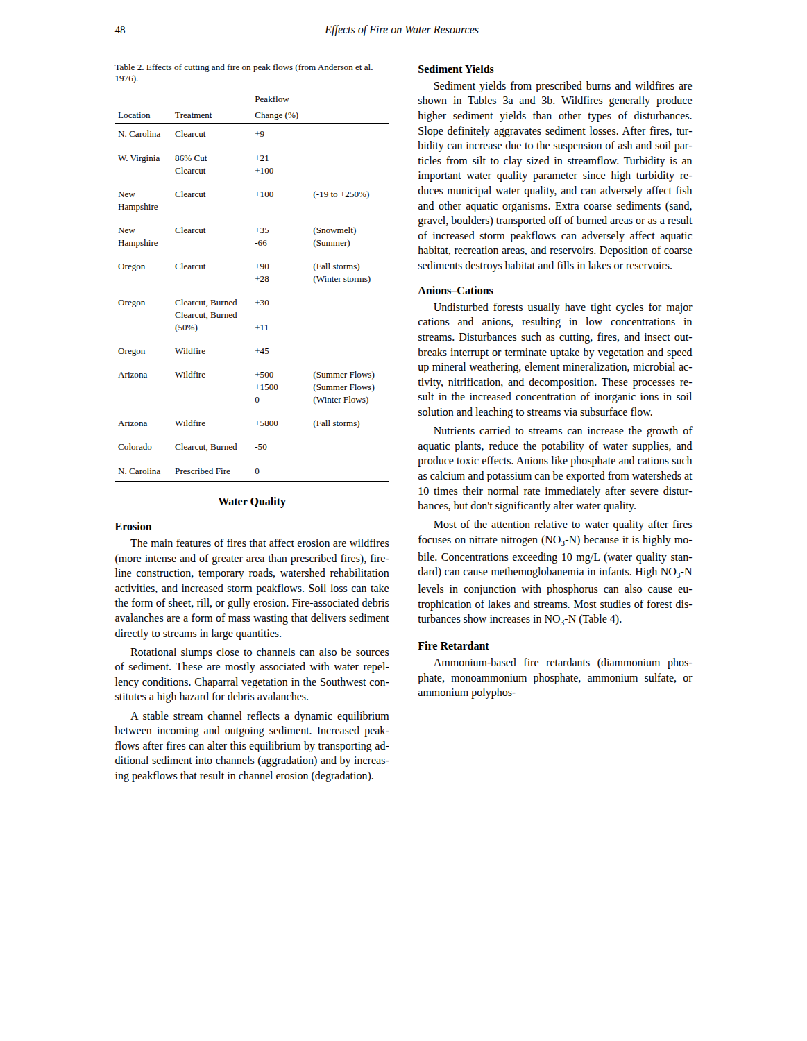48
Effects of Fire on Water Resources
Table 2. Effects of cutting and fire on peak flows (from Anderson et al. 1976).
| | | Peakflow | |
| --- | --- | --- | --- |
| Location | Treatment | Change (%) | |
| N. Carolina | Clearcut | +9 | |
| W. Virginia | 86% Cut Clearcut | +21 +100 | |
| New Hampshire | Clearcut | +100 | (-19 to +250%) |
| New Hampshire | Clearcut | +35 -66 | (Snowmelt) (Summer) |
| Oregon | Clearcut | +90 +28 | (Fall storms) (Winter storms) |
| Oregon | Clearcut, Burned Clearcut, Burned (50%) | +30 +11 | |
| Oregon | Wildfire | +45 | |
| Arizona | Wildfire | +500 +1500 0 | (Summer Flows) (Summer Flows) (Winter Flows) |
| Arizona | Wildfire | +5800 | (Fall storms) |
| Colorado | Clearcut, Burned | -50 | |
| N. Carolina | Prescribed Fire | 0 | |
Water Quality
Erosion
The main features of fires that affect erosion are wildfires (more intense and of greater area than prescribed fires), fireline construction, temporary roads, watershed rehabilitation activities, and increased storm peakflows. Soil loss can take the form of sheet, rill, or gully erosion. Fire-associated debris avalanches are a form of mass wasting that delivers sediment directly to streams in large quantities.
Rotational slumps close to channels can also be sources of sediment. These are mostly associated with water repellency conditions. Chaparral vegetation in the Southwest constitutes a high hazard for debris avalanches.
A stable stream channel reflects a dynamic equilibrium between incoming and outgoing sediment. Increased peakflows after fires can alter this equilibrium by transporting additional sediment into channels (aggradation) and by increasing peakflows that result in channel erosion (degradation).
Sediment Yields
Sediment yields from prescribed burns and wildfires are shown in Tables 3a and 3b. Wildfires generally produce higher sediment yields than other types of disturbances. Slope definitely aggravates sediment losses. After fires, turbidity can increase due to the suspension of ash and soil particles from silt to clay sized in streamflow. Turbidity is an important water quality parameter since high turbidity reduces municipal water quality, and can adversely affect fish and other aquatic organisms. Extra coarse sediments (sand, gravel, boulders) transported off of burned areas or as a result of increased storm peakflows can adversely affect aquatic habitat, recreation areas, and reservoirs. Deposition of coarse sediments destroys habitat and fills in lakes or reservoirs.
Anions–Cations
Undisturbed forests usually have tight cycles for major cations and anions, resulting in low concentrations in streams. Disturbances such as cutting, fires, and insect outbreaks interrupt or terminate uptake by vegetation and speed up mineral weathering, element mineralization, microbial activity, nitrification, and decomposition. These processes result in the increased concentration of inorganic ions in soil solution and leaching to streams via subsurface flow.
Nutrients carried to streams can increase the growth of aquatic plants, reduce the potability of water supplies, and produce toxic effects. Anions like phosphate and cations such as calcium and potassium can be exported from watersheds at 10 times their normal rate immediately after severe disturbances, but don't significantly alter water quality.
Most of the attention relative to water quality after fires focuses on nitrate nitrogen (NO3-N) because it is highly mobile. Concentrations exceeding 10 mg/L (water quality standard) can cause methemoglobanemia in infants. High NO3-N levels in conjunction with phosphorus can also cause eutrophication of lakes and streams. Most studies of forest disturbances show increases in NO3-N (Table 4).
Fire Retardant
Ammonium-based fire retardants (diammonium phosphate, monoammonium phosphate, ammonium sulfate, or ammonium polyphos-